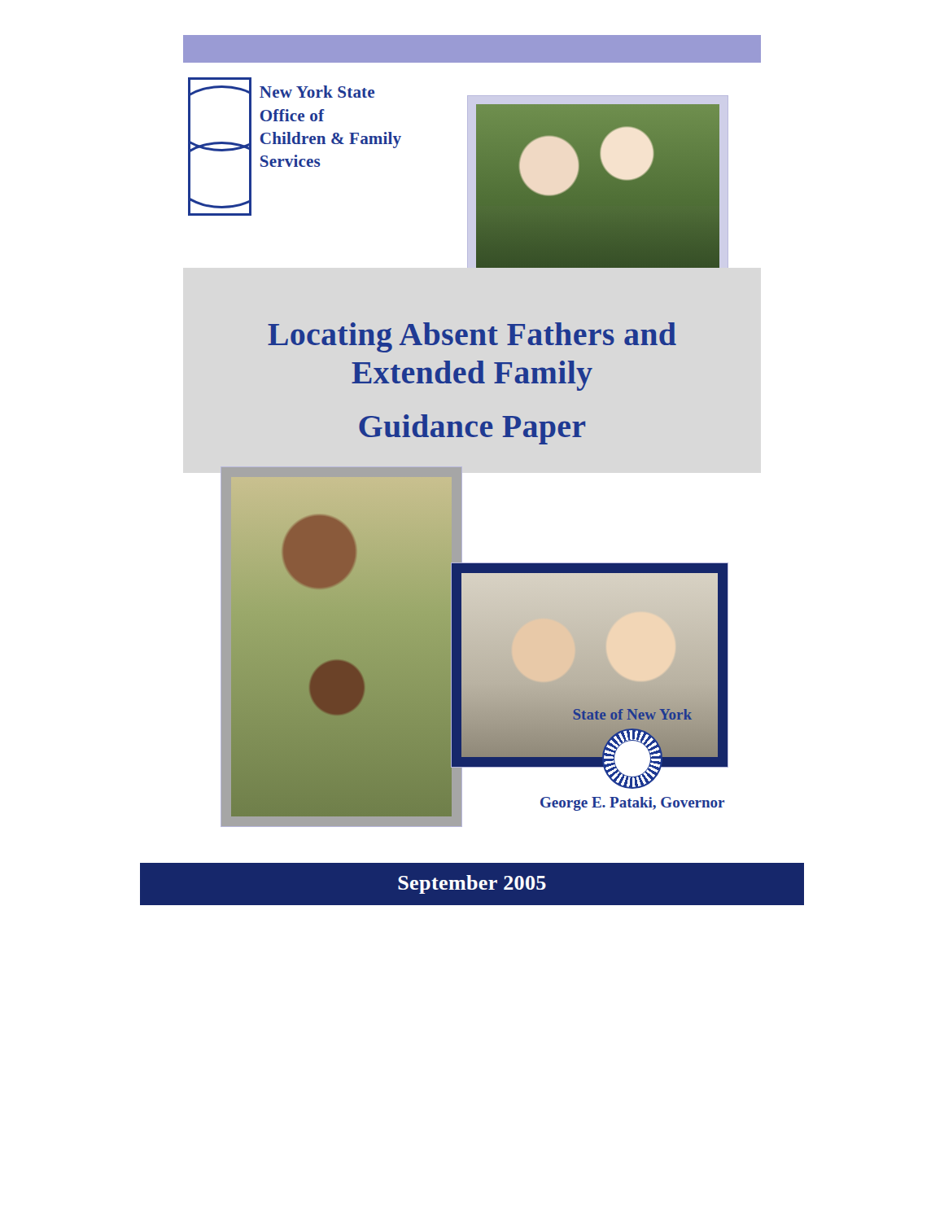New York State Office of Children & Family Services
Locating Absent Fathers and
Extended Family
Guidance Paper
State of New York
George E. Pataki, Governor
September 2005